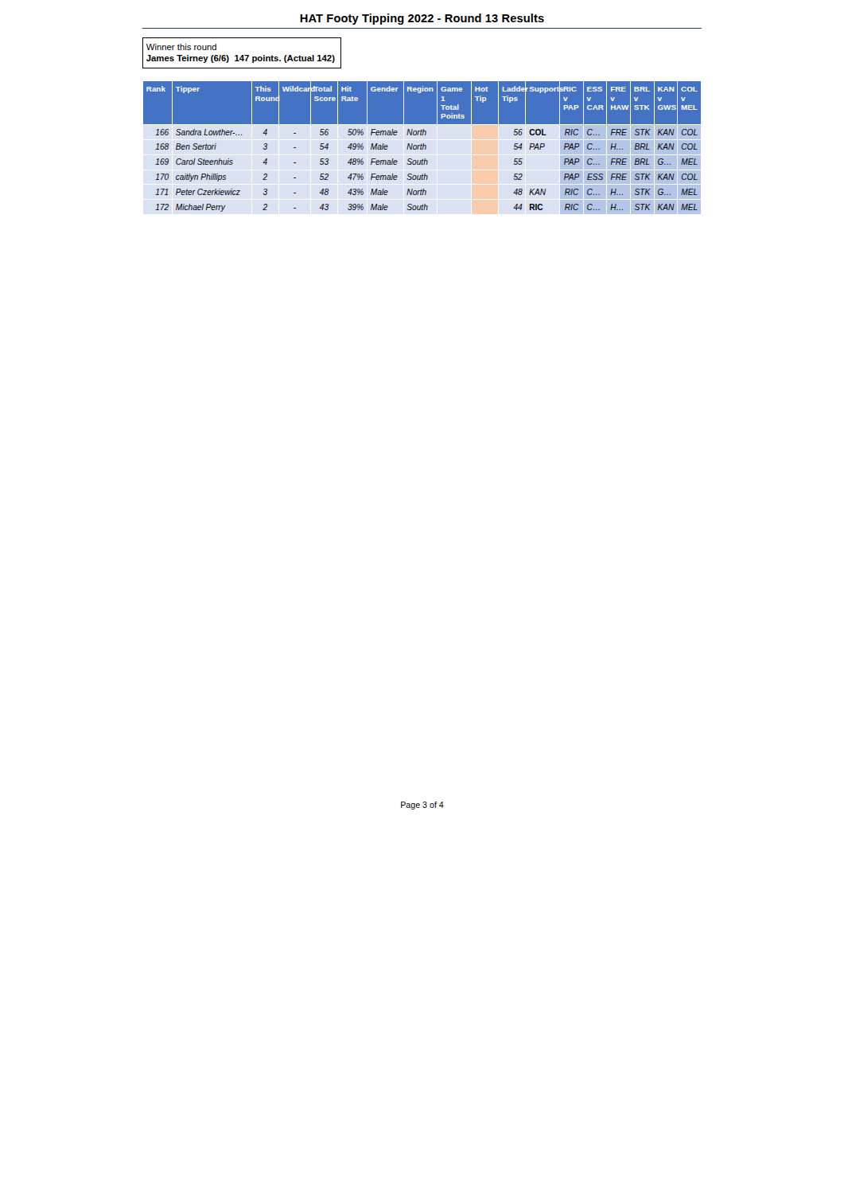HAT Footy Tipping 2022 - Round 13 Results
Winner this round
James Teirney (6/6) 147 points. (Actual 142)
| Rank | Tipper | This Round | Wildcard | Total Score | Hit Rate | Gender | Region | Game 1 Total Points | Hot Tip | Ladder Tips | Supports | RIC v PAP | ESS v CAR | FRE v HAW | BRL v STK | KAN v GWS | COL v MEL |
| --- | --- | --- | --- | --- | --- | --- | --- | --- | --- | --- | --- | --- | --- | --- | --- | --- | --- |
| 166 | Sandra Lowther-Owens | 4 | - | 56 | 50% | Female | North | | | 56 | COL | RIC | CAR | FRE | STK | KAN | COL |
| 168 | Ben Sertori | 3 | - | 54 | 49% | Male | North | | | 54 | PAP | PAP | CAR | HAW | BRL | KAN | COL |
| 169 | Carol Steenhuis | 4 | - | 53 | 48% | Female | South | | | 55 | | PAP | CAR | FRE | BRL | GWS | MEL |
| 170 | caitlyn Phillips | 2 | - | 52 | 47% | Female | South | | | 52 | | PAP | ESS | FRE | STK | KAN | COL |
| 171 | Peter Czerkiewicz | 3 | - | 48 | 43% | Male | North | | | 48 | KAN | RIC | CAR | HAW | STK | GWS | MEL |
| 172 | Michael Perry | 2 | - | 43 | 39% | Male | South | | | 44 | RIC | RIC | CAR | HAW | STK | KAN | MEL |
Page 3 of 4